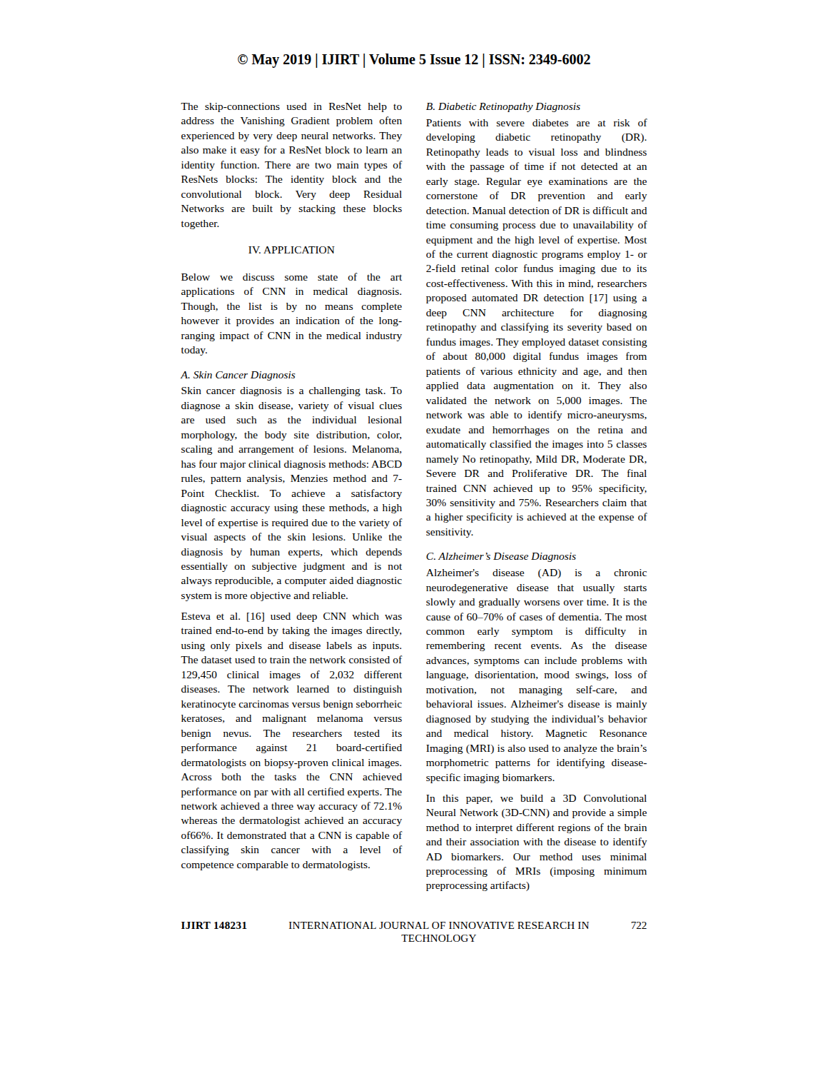© May 2019 | IJIRT | Volume 5 Issue 12 | ISSN: 2349-6002
The skip-connections used in ResNet help to address the Vanishing Gradient problem often experienced by very deep neural networks. They also make it easy for a ResNet block to learn an identity function. There are two main types of ResNets blocks: The identity block and the convolutional block. Very deep Residual Networks are built by stacking these blocks together.
IV. APPLICATION
Below we discuss some state of the art applications of CNN in medical diagnosis. Though, the list is by no means complete however it provides an indication of the long-ranging impact of CNN in the medical industry today.
A. Skin Cancer Diagnosis
Skin cancer diagnosis is a challenging task. To diagnose a skin disease, variety of visual clues are used such as the individual lesional morphology, the body site distribution, color, scaling and arrangement of lesions. Melanoma, has four major clinical diagnosis methods: ABCD rules, pattern analysis, Menzies method and 7-Point Checklist. To achieve a satisfactory diagnostic accuracy using these methods, a high level of expertise is required due to the variety of visual aspects of the skin lesions. Unlike the diagnosis by human experts, which depends essentially on subjective judgment and is not always reproducible, a computer aided diagnostic system is more objective and reliable.
Esteva et al. [16] used deep CNN which was trained end-to-end by taking the images directly, using only pixels and disease labels as inputs. The dataset used to train the network consisted of 129,450 clinical images of 2,032 different diseases. The network learned to distinguish keratinocyte carcinomas versus benign seborrheic keratoses, and malignant melanoma versus benign nevus. The researchers tested its performance against 21 board-certified dermatologists on biopsy-proven clinical images. Across both the tasks the CNN achieved performance on par with all certified experts. The network achieved a three way accuracy of 72.1% whereas the dermatologist achieved an accuracy of66%. It demonstrated that a CNN is capable of classifying skin cancer with a level of competence comparable to dermatologists.
B. Diabetic Retinopathy Diagnosis
Patients with severe diabetes are at risk of developing diabetic retinopathy (DR). Retinopathy leads to visual loss and blindness with the passage of time if not detected at an early stage. Regular eye examinations are the cornerstone of DR prevention and early detection. Manual detection of DR is difficult and time consuming process due to unavailability of equipment and the high level of expertise. Most of the current diagnostic programs employ 1- or 2-field retinal color fundus imaging due to its cost-effectiveness. With this in mind, researchers proposed automated DR detection [17] using a deep CNN architecture for diagnosing retinopathy and classifying its severity based on fundus images. They employed dataset consisting of about 80,000 digital fundus images from patients of various ethnicity and age, and then applied data augmentation on it. They also validated the network on 5,000 images. The network was able to identify micro-aneurysms, exudate and hemorrhages on the retina and automatically classified the images into 5 classes namely No retinopathy, Mild DR, Moderate DR, Severe DR and Proliferative DR. The final trained CNN achieved up to 95% specificity, 30% sensitivity and 75%. Researchers claim that a higher specificity is achieved at the expense of sensitivity.
C. Alzheimer’s Disease Diagnosis
Alzheimer's disease (AD) is a chronic neurodegenerative disease that usually starts slowly and gradually worsens over time. It is the cause of 60–70% of cases of dementia. The most common early symptom is difficulty in remembering recent events. As the disease advances, symptoms can include problems with language, disorientation, mood swings, loss of motivation, not managing self-care, and behavioral issues. Alzheimer's disease is mainly diagnosed by studying the individual’s behavior and medical history. Magnetic Resonance Imaging (MRI) is also used to analyze the brain’s morphometric patterns for identifying disease-specific imaging biomarkers.
In this paper, we build a 3D Convolutional Neural Network (3D-CNN) and provide a simple method to interpret different regions of the brain and their association with the disease to identify AD biomarkers. Our method uses minimal preprocessing of MRIs (imposing minimum preprocessing artifacts)
IJIRT 148231 INTERNATIONAL JOURNAL OF INNOVATIVE RESEARCH IN TECHNOLOGY 722